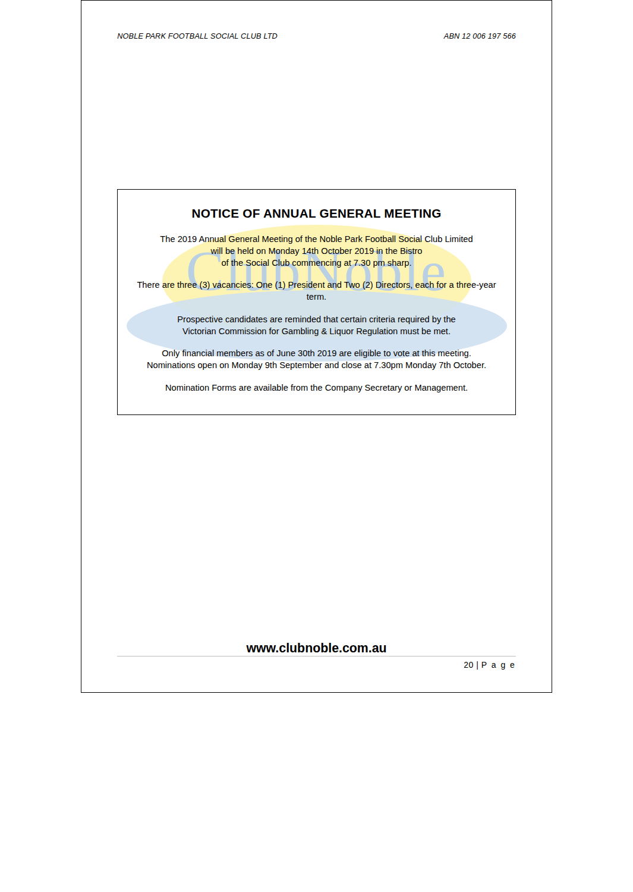Noble Park Football Social Club Ltd
ABN 12 006 197 566
ClubNoble
NOTICE OF ANNUAL GENERAL MEETING
The 2019 Annual General Meeting of the Noble Park Football Social Club Limited
will be held on Monday 14th October 2019 in the Bistro
of the Social Club commencing at 7.30 pm sharp.
There are three (3) vacancies: One (1) President and Two (2) Directors, each for a three-year term.
Prospective candidates are reminded that certain criteria required by the
Victorian Commission for Gambling & Liquor Regulation must be met.
Only financial members as of June 30th 2019 are eligible to vote at this meeting.
Nominations open on Monday 9th September and close at 7.30pm Monday 7th October.
Nomination Forms are available from the Company Secretary or Management.
www.clubnoble.com.au
20 | P a g e